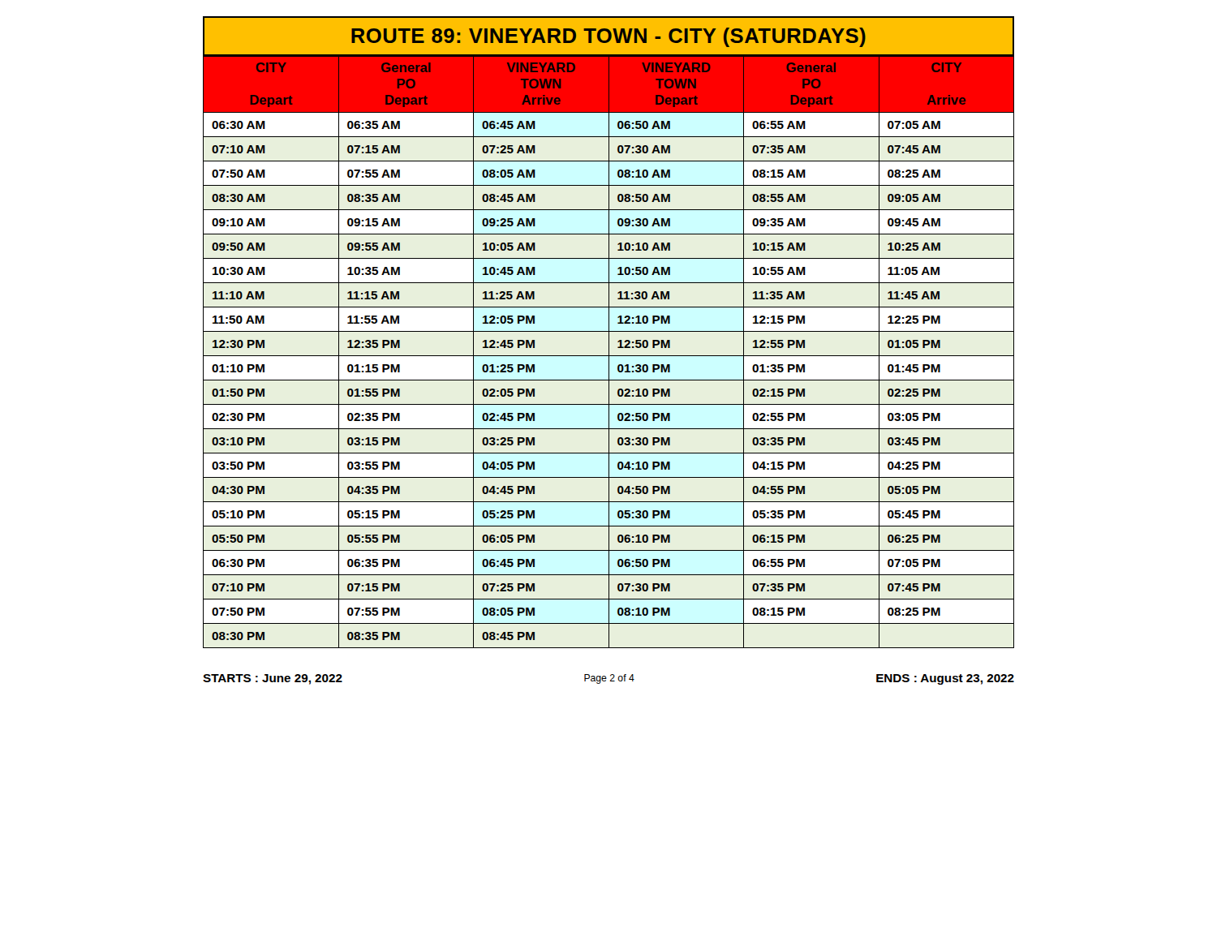ROUTE 89: VINEYARD TOWN - CITY (SATURDAYS)
| CITY Depart | General PO Depart | VINEYARD TOWN Arrive | VINEYARD TOWN Depart | General PO Depart | CITY Arrive |
| --- | --- | --- | --- | --- | --- |
| 06:30 AM | 06:35 AM | 06:45 AM | 06:50 AM | 06:55 AM | 07:05 AM |
| 07:10 AM | 07:15 AM | 07:25 AM | 07:30 AM | 07:35 AM | 07:45 AM |
| 07:50 AM | 07:55 AM | 08:05 AM | 08:10 AM | 08:15 AM | 08:25 AM |
| 08:30 AM | 08:35 AM | 08:45 AM | 08:50 AM | 08:55 AM | 09:05 AM |
| 09:10 AM | 09:15 AM | 09:25 AM | 09:30 AM | 09:35 AM | 09:45 AM |
| 09:50 AM | 09:55 AM | 10:05 AM | 10:10 AM | 10:15 AM | 10:25 AM |
| 10:30 AM | 10:35 AM | 10:45 AM | 10:50 AM | 10:55 AM | 11:05 AM |
| 11:10 AM | 11:15 AM | 11:25 AM | 11:30 AM | 11:35 AM | 11:45 AM |
| 11:50 AM | 11:55 AM | 12:05 PM | 12:10 PM | 12:15 PM | 12:25 PM |
| 12:30 PM | 12:35 PM | 12:45 PM | 12:50 PM | 12:55 PM | 01:05 PM |
| 01:10 PM | 01:15 PM | 01:25 PM | 01:30 PM | 01:35 PM | 01:45 PM |
| 01:50 PM | 01:55 PM | 02:05 PM | 02:10 PM | 02:15 PM | 02:25 PM |
| 02:30 PM | 02:35 PM | 02:45 PM | 02:50 PM | 02:55 PM | 03:05 PM |
| 03:10 PM | 03:15 PM | 03:25 PM | 03:30 PM | 03:35 PM | 03:45 PM |
| 03:50 PM | 03:55 PM | 04:05 PM | 04:10 PM | 04:15 PM | 04:25 PM |
| 04:30 PM | 04:35 PM | 04:45 PM | 04:50 PM | 04:55 PM | 05:05 PM |
| 05:10 PM | 05:15 PM | 05:25 PM | 05:30 PM | 05:35 PM | 05:45 PM |
| 05:50 PM | 05:55 PM | 06:05 PM | 06:10 PM | 06:15 PM | 06:25 PM |
| 06:30 PM | 06:35 PM | 06:45 PM | 06:50 PM | 06:55 PM | 07:05 PM |
| 07:10 PM | 07:15 PM | 07:25 PM | 07:30 PM | 07:35 PM | 07:45 PM |
| 07:50 PM | 07:55 PM | 08:05 PM | 08:10 PM | 08:15 PM | 08:25 PM |
| 08:30 PM | 08:35 PM | 08:45 PM | | | |
STARTS : June 29, 2022
Page 2 of 4
ENDS : August 23, 2022